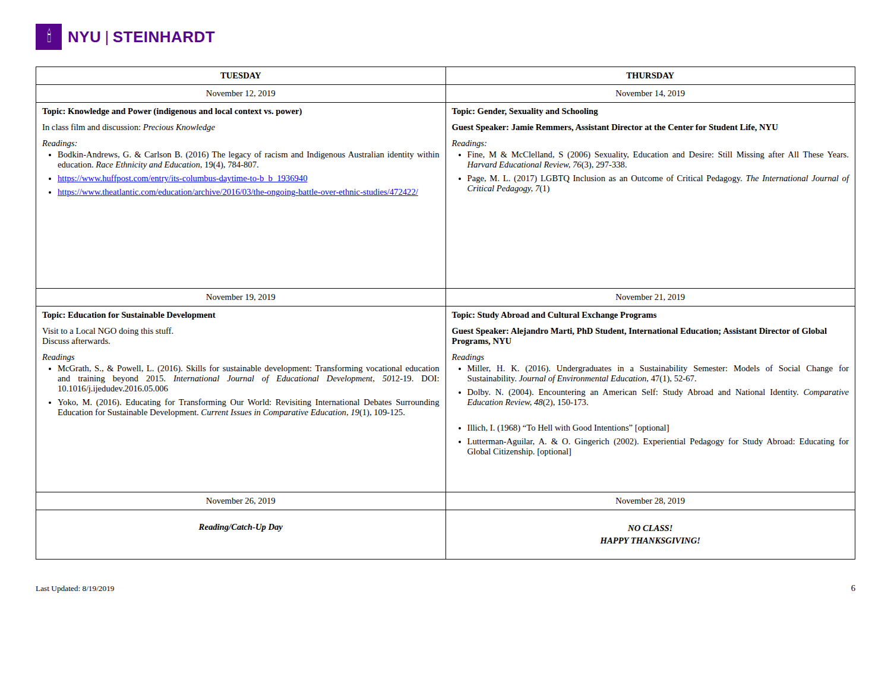🕯 NYU|STEINHARDT
| TUESDAY | THURSDAY |
| --- | --- |
| November 12, 2019 | November 14, 2019 |
| Topic: Knowledge and Power (indigenous and local context vs. power) In class film and discussion: Precious Knowledge Readings: Bodkin-Andrews, G. & Carlson B. (2016) The legacy of racism and Indigenous Australian identity within education. Race Ethnicity and Education, 19(4), 784-807. https://www.huffpost.com/entry/its-columbus-daytime-to-b_b_1936940 https://www.theatlantic.com/education/archive/2016/03/the-ongoing-battle-over-ethnic-studies/472422/ | Topic: Gender, Sexuality and Schooling Guest Speaker: Jamie Remmers, Assistant Director at the Center for Student Life, NYU Readings: Fine, M & McClelland, S (2006) Sexuality, Education and Desire: Still Missing after All These Years. Harvard Educational Review, 76 (3), 297-338. Page, M. L. (2017) LGBTQ Inclusion as an Outcome of Critical Pedagogy. The International Journal of Critical Pedagogy, 7 (1) |
| November 19, 2019 | November 21, 2019 |
| Topic: Education for Sustainable Development Visit to a Local NGO doing this stuff. Discuss afterwards. Readings McGrath, S., & Powell, L. (2016). Skills for sustainable development: Transforming vocational education and training beyond 2015. International Journal of Educational Development, 50 12-19. DOI: 10.1016/j.ijedudev.2016.05.006 Yoko, M. (2016). Educating for Transforming Our World: Revisiting International Debates Surrounding Education for Sustainable Development. Current Issues in Comparative Education, 19 (1), 109-125. | Topic: Study Abroad and Cultural Exchange Programs Guest Speaker: Alejandro Marti, PhD Student, International Education; Assistant Director of Global Programs, NYU Readings Miller, H. K. (2016). Undergraduates in a Sustainability Semester: Models of Social Change for Sustainability. Journal of Environmental Education , 47(1), 52-67. Dolby. N. (2004). Encountering an American Self: Study Abroad and National Identity. Comparative Education Review, 48 (2), 150-173. Illich, I. (1968) “To Hell with Good Intentions” [optional] Lutterman-Aguilar, A. & O. Gingerich (2002). Experiential Pedagogy for Study Abroad: Educating for Global Citizenship. [optional] |
| November 26, 2019 | November 28, 2019 |
| Reading/Catch-Up Day | NO CLASS! HAPPY THANKSGIVING! |
Last Updated: 8/19/2019 6